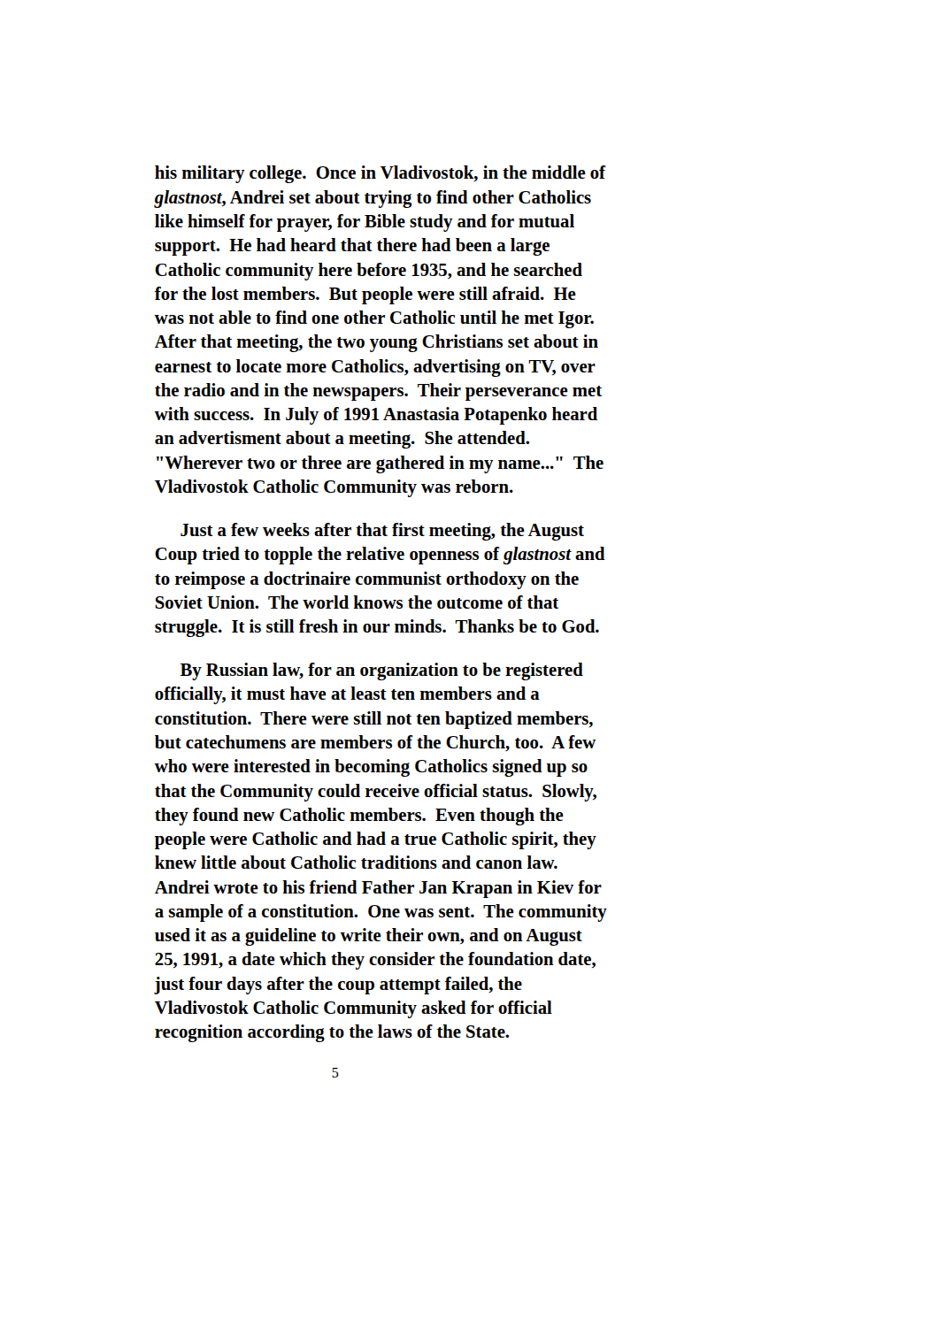his military college. Once in Vladivostok, in the middle of glastnost, Andrei set about trying to find other Catholics like himself for prayer, for Bible study and for mutual support. He had heard that there had been a large Catholic community here before 1935, and he searched for the lost members. But people were still afraid. He was not able to find one other Catholic until he met Igor. After that meeting, the two young Christians set about in earnest to locate more Catholics, advertising on TV, over the radio and in the newspapers. Their perseverance met with success. In July of 1991 Anastasia Potapenko heard an advertisment about a meeting. She attended. "Wherever two or three are gathered in my name..." The Vladivostok Catholic Community was reborn.
Just a few weeks after that first meeting, the August Coup tried to topple the relative openness of glastnost and to reimpose a doctrinaire communist orthodoxy on the Soviet Union. The world knows the outcome of that struggle. It is still fresh in our minds. Thanks be to God.
By Russian law, for an organization to be registered officially, it must have at least ten members and a constitution. There were still not ten baptized members, but catechumens are members of the Church, too. A few who were interested in becoming Catholics signed up so that the Community could receive official status. Slowly, they found new Catholic members. Even though the people were Catholic and had a true Catholic spirit, they knew little about Catholic traditions and canon law. Andrei wrote to his friend Father Jan Krapan in Kiev for a sample of a constitution. One was sent. The community used it as a guideline to write their own, and on August 25, 1991, a date which they consider the foundation date, just four days after the coup attempt failed, the Vladivostok Catholic Community asked for official recognition according to the laws of the State.
5